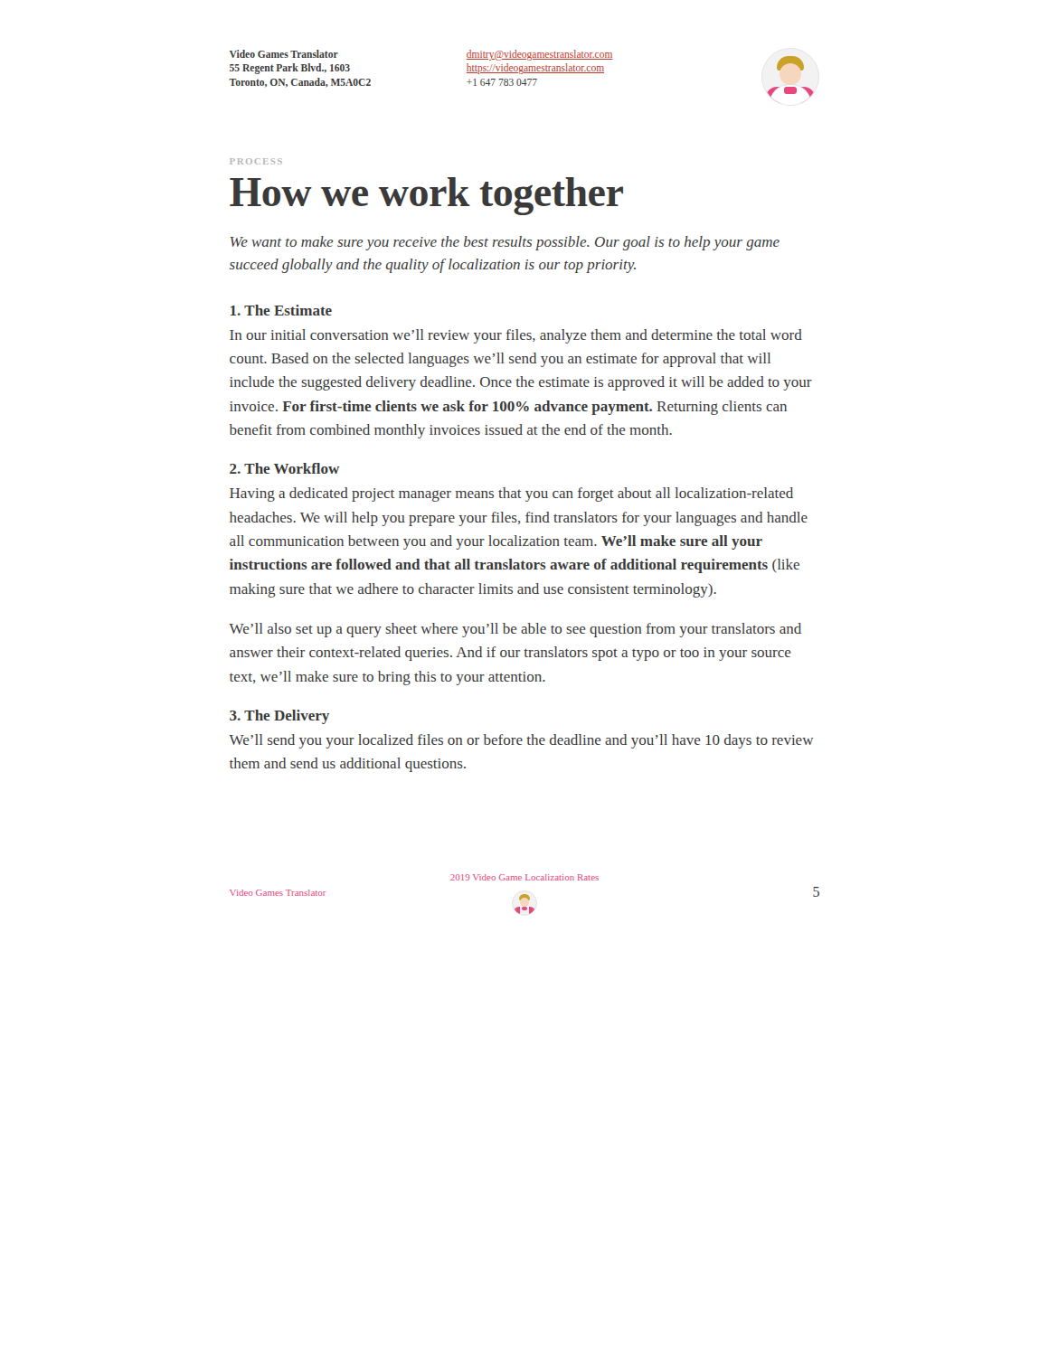Video Games Translator
55 Regent Park Blvd., 1603
Toronto, ON, Canada, M5A0C2
dmitry@videogamestranslator.com https://videogamestranslator.com +1 647 783 0477
PROCESS
How we work together
We want to make sure you receive the best results possible. Our goal is to help your game succeed globally and the quality of localization is our top priority.
1. The Estimate
In our initial conversation we’ll review your files, analyze them and determine the total word count. Based on the selected languages we’ll send you an estimate for approval that will include the suggested delivery deadline. Once the estimate is approved it will be added to your invoice. For first-time clients we ask for 100% advance payment. Returning clients can benefit from combined monthly invoices issued at the end of the month.
2. The Workflow
Having a dedicated project manager means that you can forget about all localization-related headaches. We will help you prepare your files, find translators for your languages and handle all communication between you and your localization team. We’ll make sure all your instructions are followed and that all translators aware of additional requirements (like making sure that we adhere to character limits and use consistent terminology).
We’ll also set up a query sheet where you’ll be able to see question from your translators and answer their context-related queries. And if our translators spot a typo or too in your source text, we’ll make sure to bring this to your attention.
3. The Delivery
We’ll send you your localized files on or before the deadline and you’ll have 10 days to review them and send us additional questions.
Video Games Translator
2019 Video Game Localization Rates
5